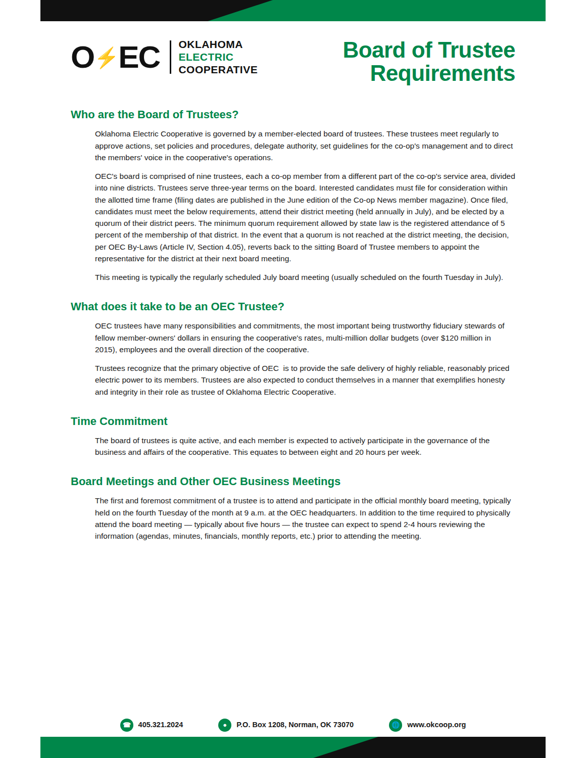O⚡EC
Oklahoma
Electric
Cooperative
Board of Trustee
Requirements
Who are the Board of Trustees?
Oklahoma Electric Cooperative is governed by a member-elected board of trustees. These trustees meet regularly to approve actions, set policies and procedures, delegate authority, set guidelines for the co-op's management and to direct the members' voice in the cooperative's operations.
OEC's board is comprised of nine trustees, each a co-op member from a different part of the co-op's service area, divided into nine districts. Trustees serve three-year terms on the board. Interested candidates must file for consideration within the allotted time frame (filing dates are published in the June edition of the Co-op News member magazine). Once filed, candidates must meet the below requirements, attend their district meeting (held annually in July), and be elected by a quorum of their district peers. The minimum quorum requirement allowed by state law is the registered attendance of 5 percent of the membership of that district. In the event that a quorum is not reached at the district meeting, the decision, per OEC By-Laws (Article IV, Section 4.05), reverts back to the sitting Board of Trustee members to appoint the representative for the district at their next board meeting.
This meeting is typically the regularly scheduled July board meeting (usually scheduled on the fourth Tuesday in July).
What does it take to be an OEC Trustee?
OEC trustees have many responsibilities and commitments, the most important being trustworthy fiduciary stewards of fellow member-owners' dollars in ensuring the cooperative's rates, multi-million dollar budgets (over $120 million in 2015), employees and the overall direction of the cooperative.
Trustees recognize that the primary objective of OEC is to provide the safe delivery of highly reliable, reasonably priced electric power to its members. Trustees are also expected to conduct themselves in a manner that exemplifies honesty and integrity in their role as trustee of Oklahoma Electric Cooperative.
Time Commitment
The board of trustees is quite active, and each member is expected to actively participate in the governance of the business and affairs of the cooperative. This equates to between eight and 20 hours per week.
Board Meetings and Other OEC Business Meetings
The first and foremost commitment of a trustee is to attend and participate in the official monthly board meeting, typically held on the fourth Tuesday of the month at 9 a.m. at the OEC headquarters. In addition to the time required to physically attend the board meeting — typically about five hours — the trustee can expect to spend 2-4 hours reviewing the information (agendas, minutes, financials, monthly reports, etc.) prior to attending the meeting.
☎405.321.2024
●P.O. Box 1208, Norman, OK 73070
🌐www.okcoop.org